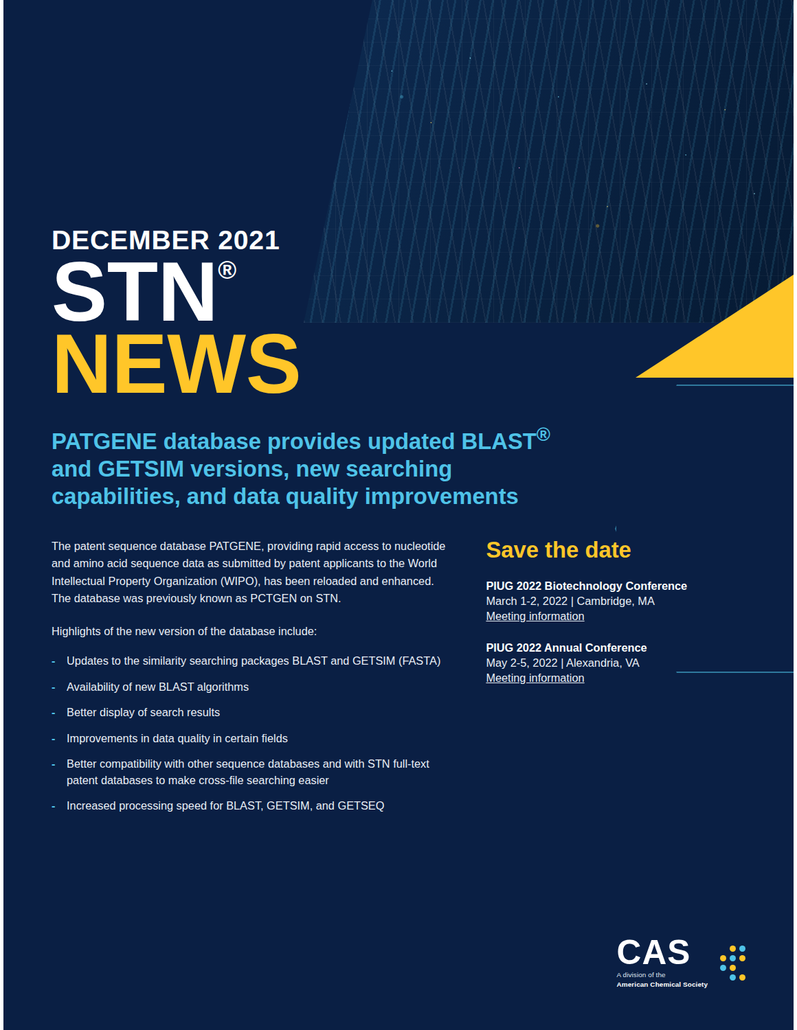DECEMBER 2021
STN® NEWS
PATGENE database provides updated BLAST® and GETSIM versions, new searching capabilities, and data quality improvements
The patent sequence database PATGENE, providing rapid access to nucleotide and amino acid sequence data as submitted by patent applicants to the World Intellectual Property Organization (WIPO), has been reloaded and enhanced. The database was previously known as PCTGEN on STN.
Highlights of the new version of the database include:
Updates to the similarity searching packages BLAST and GETSIM (FASTA)
Availability of new BLAST algorithms
Better display of search results
Improvements in data quality in certain fields
Better compatibility with other sequence databases and with STN full-text patent databases to make cross-file searching easier
Increased processing speed for BLAST, GETSIM, and GETSEQ
Save the date
PIUG 2022 Biotechnology Conference March 1-2, 2022 | Cambridge, MA Meeting information
PIUG 2022 Annual Conference May 2-5, 2022 | Alexandria, VA Meeting information
CAS A division of the
American Chemical Society